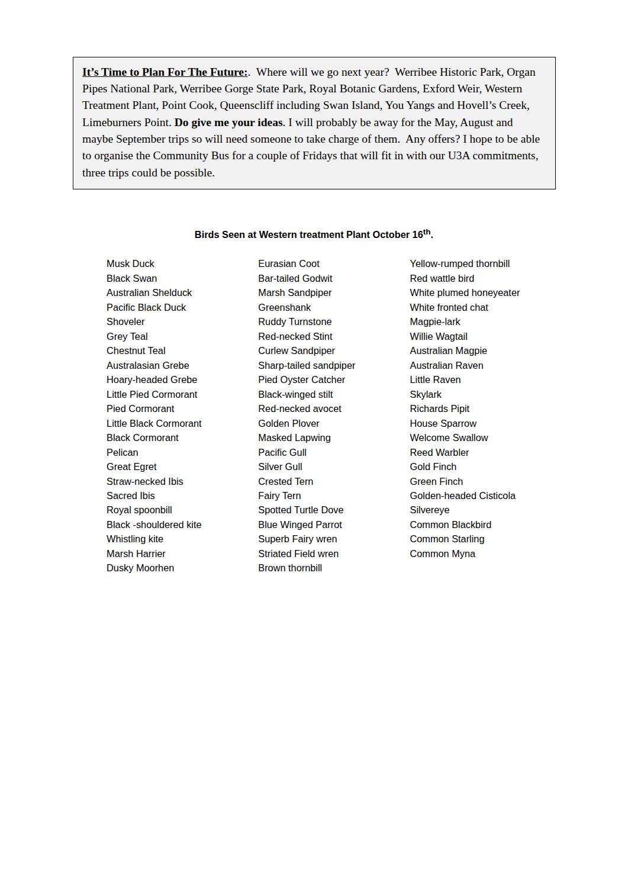It’s Time to Plan For The Future:. Where will we go next year? Werribee Historic Park, Organ Pipes National Park, Werribee Gorge State Park, Royal Botanic Gardens, Exford Weir, Western Treatment Plant, Point Cook, Queenscliff including Swan Island, You Yangs and Hovell’s Creek, Limeburners Point. Do give me your ideas. I will probably be away for the May, August and maybe September trips so will need someone to take charge of them. Any offers? I hope to be able to organise the Community Bus for a couple of Fridays that will fit in with our U3A commitments, three trips could be possible.
Birds Seen at Western treatment Plant October 16th.
Musk Duck
Black Swan
Australian Shelduck
Pacific Black Duck
Shoveler
Grey Teal
Chestnut Teal
Australasian Grebe
Hoary-headed Grebe
Little Pied Cormorant
Pied Cormorant
Little Black Cormorant
Black Cormorant
Pelican
Great Egret
Straw-necked Ibis
Sacred Ibis
Royal spoonbill
Black -shouldered kite
Whistling kite
Marsh Harrier
Dusky Moorhen
Eurasian Coot
Bar-tailed Godwit
Marsh Sandpiper
Greenshank
Ruddy Turnstone
Red-necked Stint
Curlew Sandpiper
Sharp-tailed sandpiper
Pied Oyster Catcher
Black-winged stilt
Red-necked avocet
Golden Plover
Masked Lapwing
Pacific Gull
Silver Gull
Crested Tern
Fairy Tern
Spotted Turtle Dove
Blue Winged Parrot
Superb Fairy wren
Striated Field wren
Brown thornbill
Yellow-rumped thornbill
Red wattle bird
White plumed honeyeater
White fronted chat
Magpie-lark
Willie Wagtail
Australian Magpie
Australian Raven
Little Raven
Skylark
Richards Pipit
House Sparrow
Welcome Swallow
Reed Warbler
Gold Finch
Green Finch
Golden-headed Cisticola
Silvereye
Common Blackbird
Common Starling
Common Myna